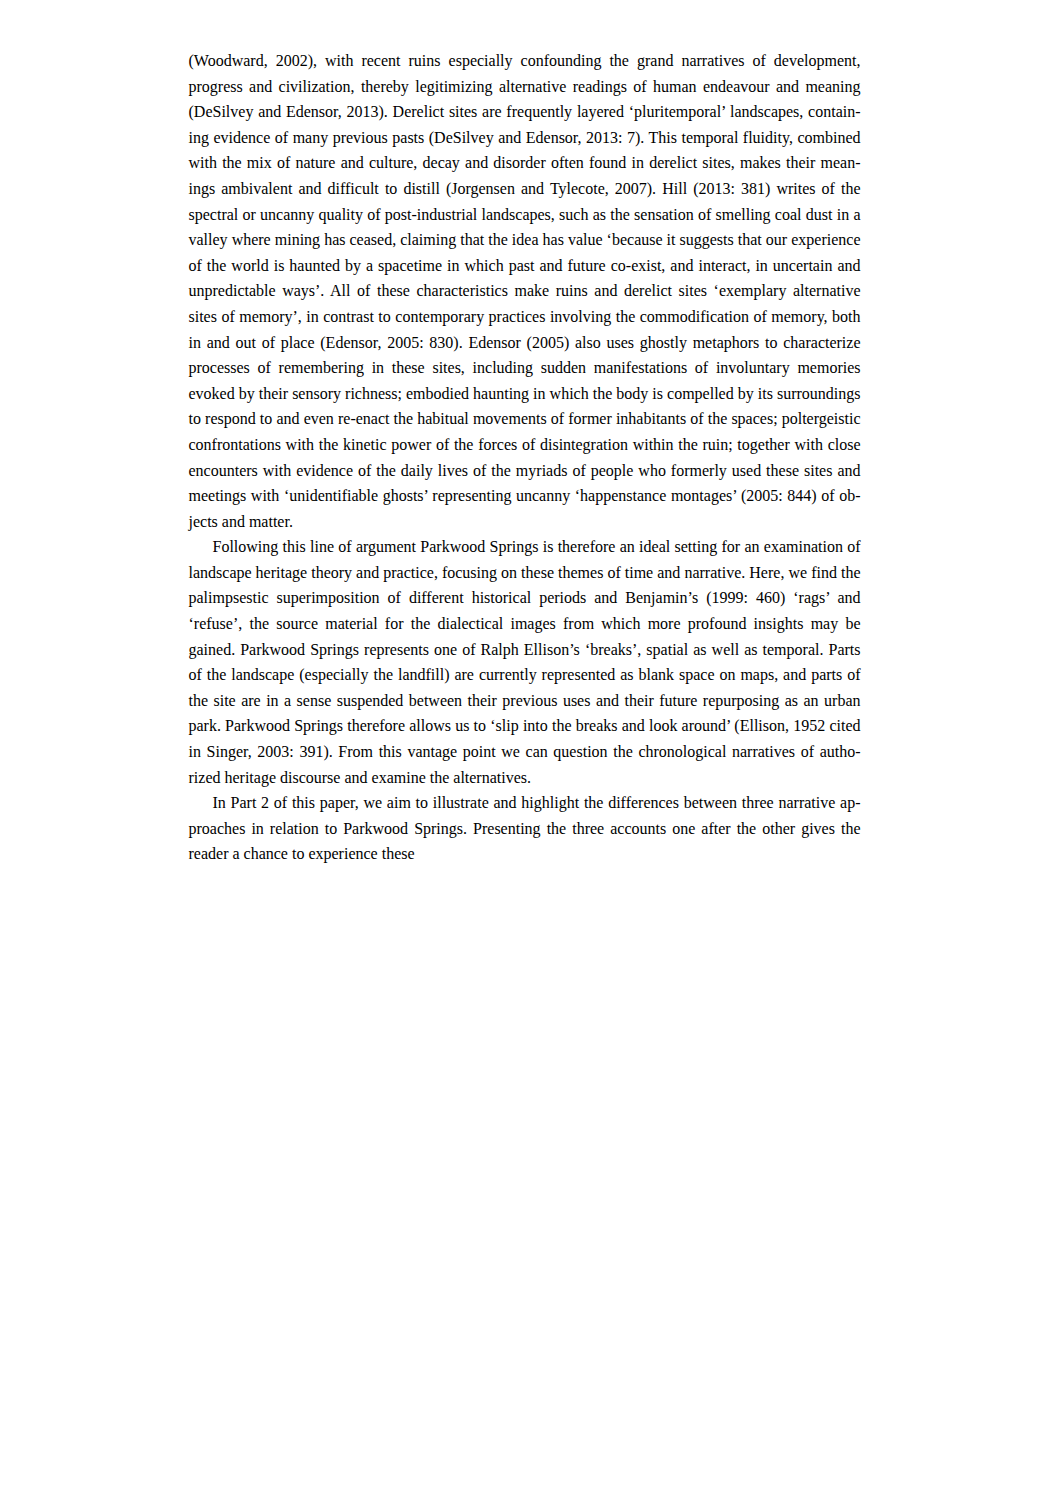(Woodward, 2002), with recent ruins especially confounding the grand narratives of development, progress and civilization, thereby legitimizing alternative readings of human endeavour and meaning (DeSilvey and Edensor, 2013). Derelict sites are frequently layered ‘pluritemporal’ landscapes, containing evidence of many previous pasts (DeSilvey and Edensor, 2013: 7). This temporal fluidity, combined with the mix of nature and culture, decay and disorder often found in derelict sites, makes their meanings ambivalent and difficult to distill (Jorgensen and Tylecote, 2007). Hill (2013: 381) writes of the spectral or uncanny quality of post-industrial landscapes, such as the sensation of smelling coal dust in a valley where mining has ceased, claiming that the idea has value ‘because it suggests that our experience of the world is haunted by a spacetime in which past and future co-exist, and interact, in uncertain and unpredictable ways’. All of these characteristics make ruins and derelict sites ‘exemplary alternative sites of memory’, in contrast to contemporary practices involving the commodification of memory, both in and out of place (Edensor, 2005: 830). Edensor (2005) also uses ghostly metaphors to characterize processes of remembering in these sites, including sudden manifestations of involuntary memories evoked by their sensory richness; embodied haunting in which the body is compelled by its surroundings to respond to and even re-enact the habitual movements of former inhabitants of the spaces; poltergeistic confrontations with the kinetic power of the forces of disintegration within the ruin; together with close encounters with evidence of the daily lives of the myriads of people who formerly used these sites and meetings with ‘unidentifiable ghosts’ representing uncanny ‘happenstance montages’ (2005: 844) of objects and matter.
Following this line of argument Parkwood Springs is therefore an ideal setting for an examination of landscape heritage theory and practice, focusing on these themes of time and narrative. Here, we find the palimpsestic superimposition of different historical periods and Benjamin’s (1999: 460) ‘rags’ and ‘refuse’, the source material for the dialectical images from which more profound insights may be gained. Parkwood Springs represents one of Ralph Ellison’s ‘breaks’, spatial as well as temporal. Parts of the landscape (especially the landfill) are currently represented as blank space on maps, and parts of the site are in a sense suspended between their previous uses and their future repurposing as an urban park. Parkwood Springs therefore allows us to ‘slip into the breaks and look around’ (Ellison, 1952 cited in Singer, 2003: 391). From this vantage point we can question the chronological narratives of authorized heritage discourse and examine the alternatives.
In Part 2 of this paper, we aim to illustrate and highlight the differences between three narrative approaches in relation to Parkwood Springs. Presenting the three accounts one after the other gives the reader a chance to experience these